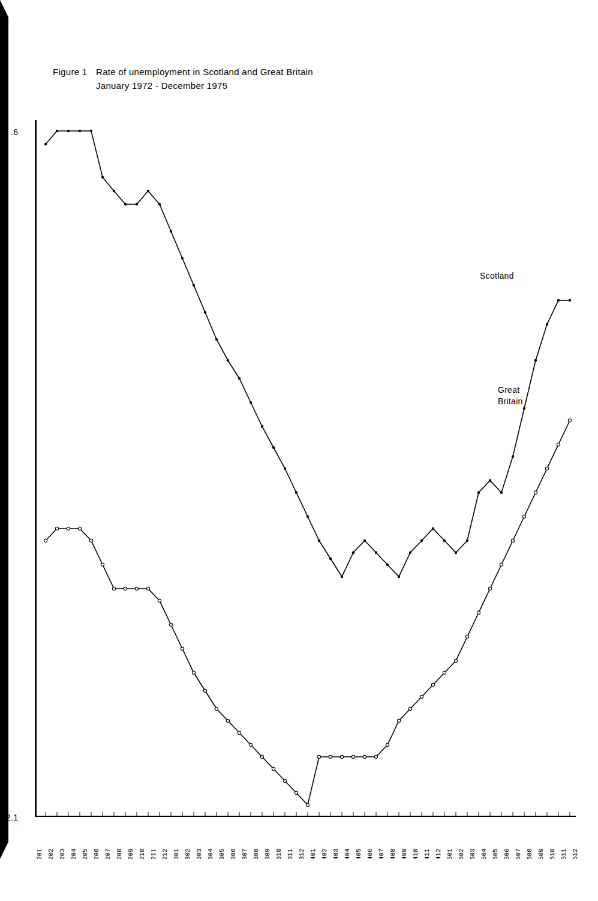Figure 1 Rate of unemployment in Scotland and Great Britain January 1972 - December 1975
.6 2.1 Scotland Great
Britain
7201 7202 7203 7204 7205 7206 7207 7208 7209 7210 7211 7212 7301 7302 7303 7304 7305 7306 7307 7308 7309 7310 7311 7312 7401 7402 7403 7404 7405 7406 7407 7408 7409 7410 7411 7412 7501 7502 7503 7504 7505 7506 7507 7508 7509 7510 7511 7512